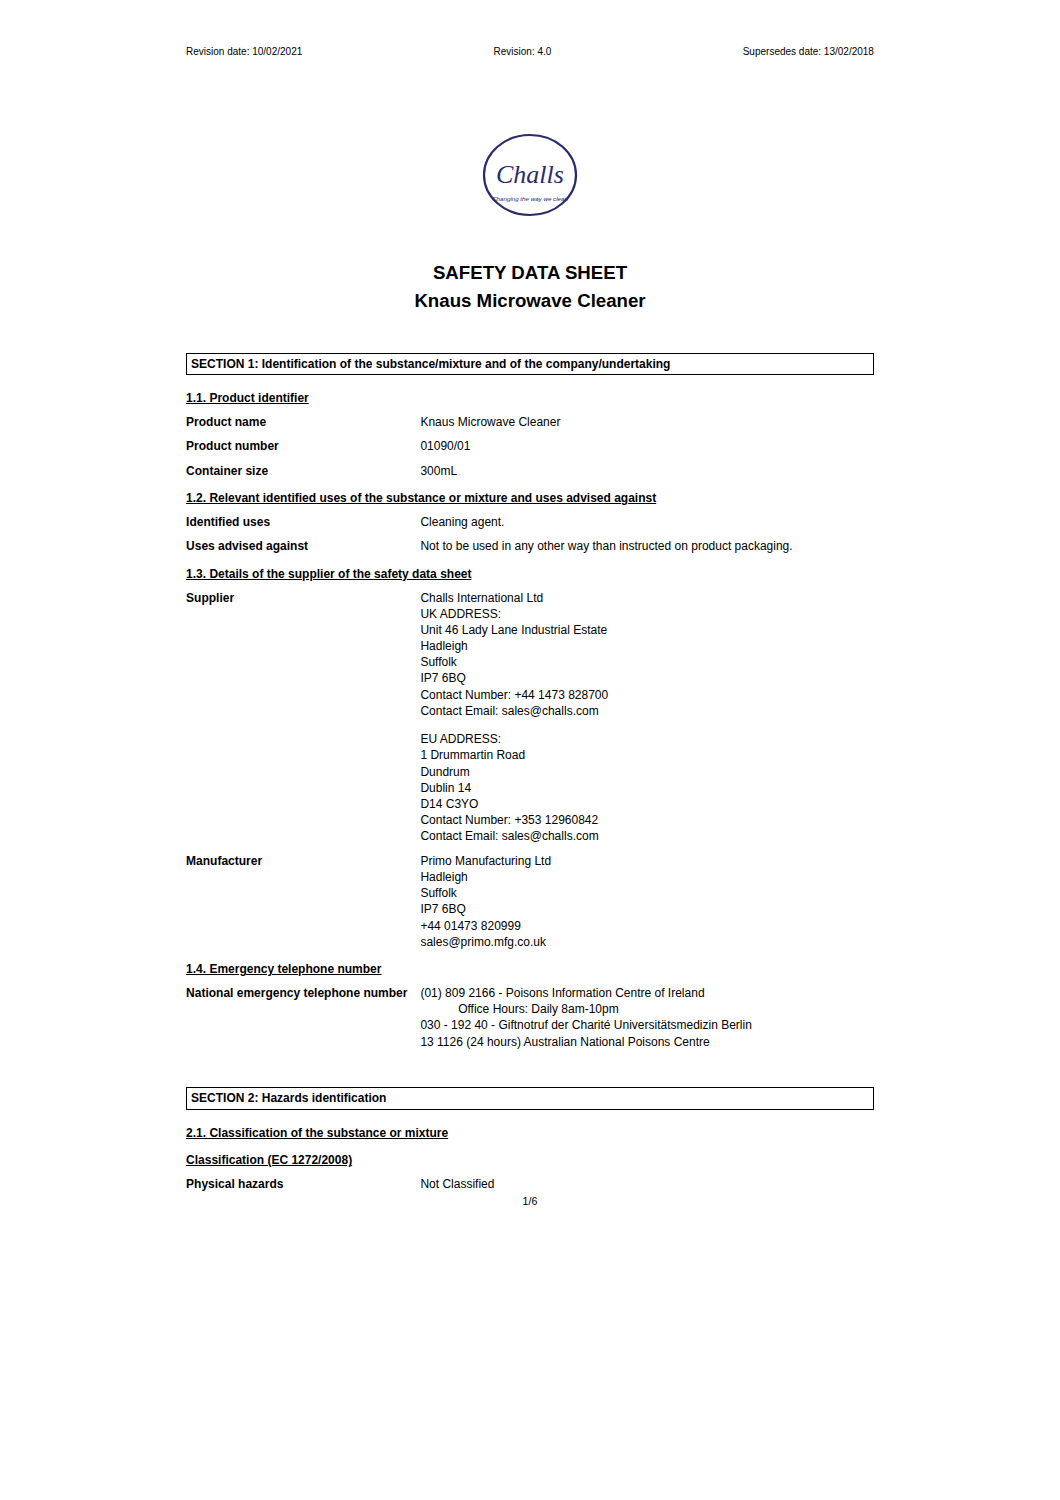Revision date: 10/02/2021 Revision: 4.0 Supersedes date: 13/02/2018
Challs Changing the way we clean
SAFETY DATA SHEET Knaus Microwave Cleaner
SECTION 1: Identification of the substance/mixture and of the company/undertaking
1.1. Product identifier
Product name
Knaus Microwave Cleaner
Product number
01090/01
Container size
300mL
1.2. Relevant identified uses of the substance or mixture and uses advised against
Identified uses
Cleaning agent.
Uses advised against
Not to be used in any other way than instructed on product packaging.
1.3. Details of the supplier of the safety data sheet
Supplier
Challs International Ltd UK ADDRESS: Unit 46 Lady Lane Industrial Estate Hadleigh Suffolk IP7 6BQ Contact Number: +44 1473 828700 Contact Email: sales@challs.com EU ADDRESS: 1 Drummartin Road Dundrum Dublin 14 D14 C3YO Contact Number: +353 12960842 Contact Email: sales@challs.com
Manufacturer
Primo Manufacturing Ltd Hadleigh Suffolk IP7 6BQ +44 01473 820999 sales@primo.mfg.co.uk
1.4. Emergency telephone number
National emergency telephone number
(01) 809 2166 - Poisons Information Centre of Ireland Office Hours: Daily 8am-10pm 030 - 192 40 - Giftnotruf der Charité Universitätsmedizin Berlin 13 1126 (24 hours) Australian National Poisons Centre
SECTION 2: Hazards identification
2.1. Classification of the substance or mixture
Classification (EC 1272/2008)
Physical hazards
Not Classified
1/6